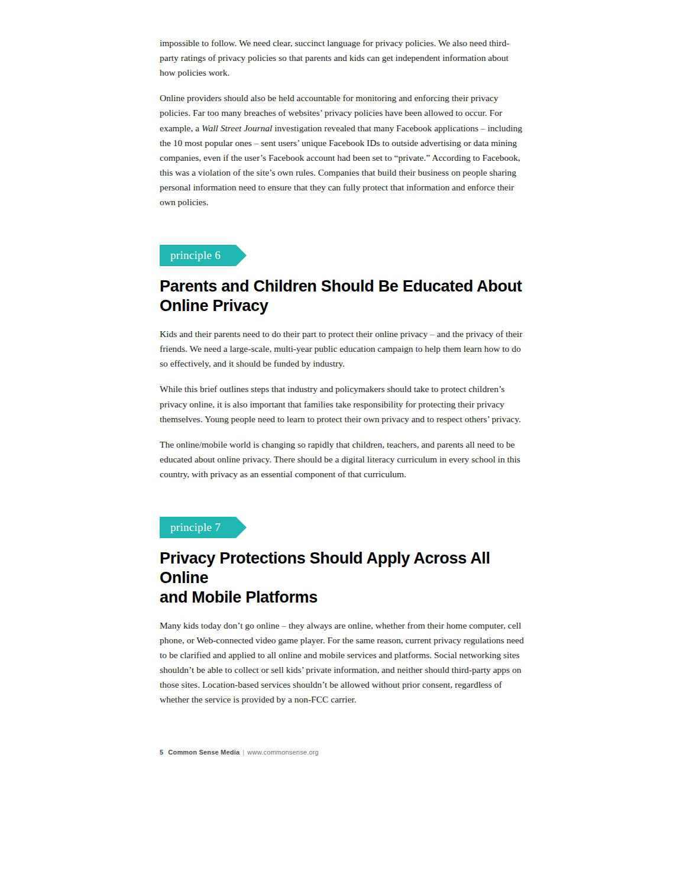impossible to follow. We need clear, succinct language for privacy policies. We also need third-party ratings of privacy policies so that parents and kids can get independent information about how policies work.
Online providers should also be held accountable for monitoring and enforcing their privacy policies. Far too many breaches of websites’ privacy policies have been allowed to occur. For example, a Wall Street Journal investigation revealed that many Facebook applications – including the 10 most popular ones – sent users’ unique Facebook IDs to outside advertising or data mining companies, even if the user’s Facebook account had been set to “private.” According to Facebook, this was a violation of the site’s own rules. Companies that build their business on people sharing personal information need to ensure that they can fully protect that information and enforce their own policies.
principle 6
Parents and Children Should Be Educated About
Online Privacy
Kids and their parents need to do their part to protect their online privacy – and the privacy of their friends. We need a large-scale, multi-year public education campaign to help them learn how to do so effectively, and it should be funded by industry.
While this brief outlines steps that industry and policymakers should take to protect children’s privacy online, it is also important that families take responsibility for protecting their privacy themselves. Young people need to learn to protect their own privacy and to respect others’ privacy.
The online/mobile world is changing so rapidly that children, teachers, and parents all need to be educated about online privacy. There should be a digital literacy curriculum in every school in this country, with privacy as an essential component of that curriculum.
principle 7
Privacy Protections Should Apply Across All Online
and Mobile Platforms
Many kids today don’t go online – they always are online, whether from their home computer, cell phone, or Web-connected video game player. For the same reason, current privacy regulations need to be clarified and applied to all online and mobile services and platforms. Social networking sites shouldn’t be able to collect or sell kids’ private information, and neither should third-party apps on those sites. Location-based services shouldn’t be allowed without prior consent, regardless of whether the service is provided by a non-FCC carrier.
5 Common Sense Media|www.commonsense.org